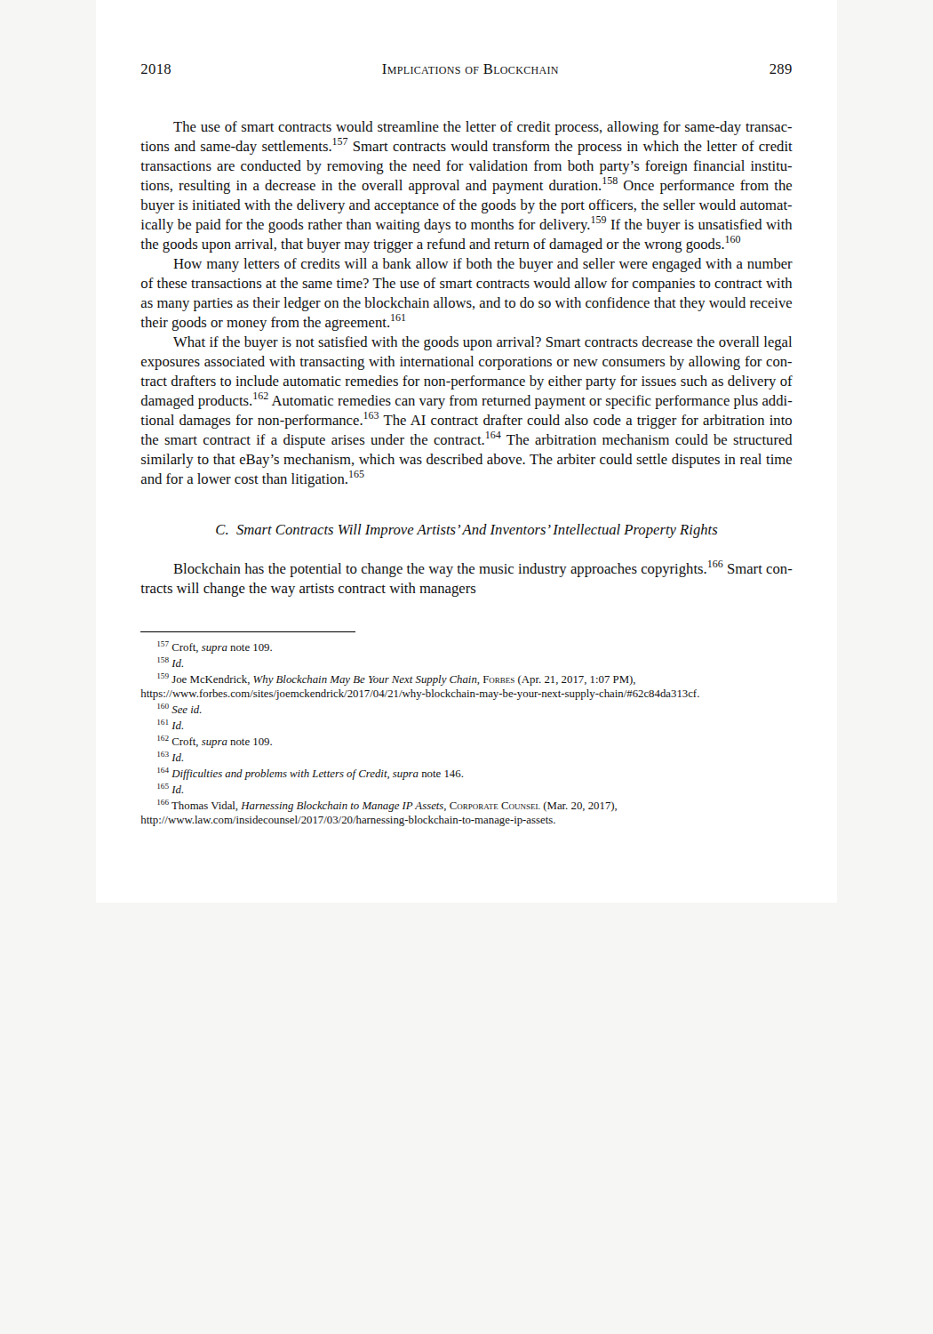2018 Implications of Blockchain 289
The use of smart contracts would streamline the letter of credit process, allowing for same-day transactions and same-day settlements.157 Smart contracts would transform the process in which the letter of credit transactions are conducted by removing the need for validation from both party’s foreign financial institutions, resulting in a decrease in the overall approval and payment duration.158 Once performance from the buyer is initiated with the delivery and acceptance of the goods by the port officers, the seller would automatically be paid for the goods rather than waiting days to months for delivery.159 If the buyer is unsatisfied with the goods upon arrival, that buyer may trigger a refund and return of damaged or the wrong goods.160
How many letters of credits will a bank allow if both the buyer and seller were engaged with a number of these transactions at the same time? The use of smart contracts would allow for companies to contract with as many parties as their ledger on the blockchain allows, and to do so with confidence that they would receive their goods or money from the agreement.161
What if the buyer is not satisfied with the goods upon arrival? Smart contracts decrease the overall legal exposures associated with transacting with international corporations or new consumers by allowing for contract drafters to include automatic remedies for non-performance by either party for issues such as delivery of damaged products.162 Automatic remedies can vary from returned payment or specific performance plus additional damages for non-performance.163 The AI contract drafter could also code a trigger for arbitration into the smart contract if a dispute arises under the contract.164 The arbitration mechanism could be structured similarly to that eBay’s mechanism, which was described above. The arbiter could settle disputes in real time and for a lower cost than litigation.165
C. Smart Contracts Will Improve Artists’ And Inventors’ Intellectual Property Rights
Blockchain has the potential to change the way the music industry approaches copyrights.166 Smart contracts will change the way artists contract with managers
157 Croft, supra note 109.
158 Id.
159 Joe McKendrick, Why Blockchain May Be Your Next Supply Chain, Forbes (Apr. 21, 2017, 1:07 PM), https://www.forbes.com/sites/joemckendrick/2017/04/21/why-blockchain-may-be-your-next-supply-chain/#62c84da313cf.
160 See id.
161 Id.
162 Croft, supra note 109.
163 Id.
164 Difficulties and problems with Letters of Credit, supra note 146.
165 Id.
166 Thomas Vidal, Harnessing Blockchain to Manage IP Assets, Corporate Counsel (Mar. 20, 2017), http://www.law.com/insidecounsel/2017/03/20/harnessing-blockchain-to-manage-ip-assets.